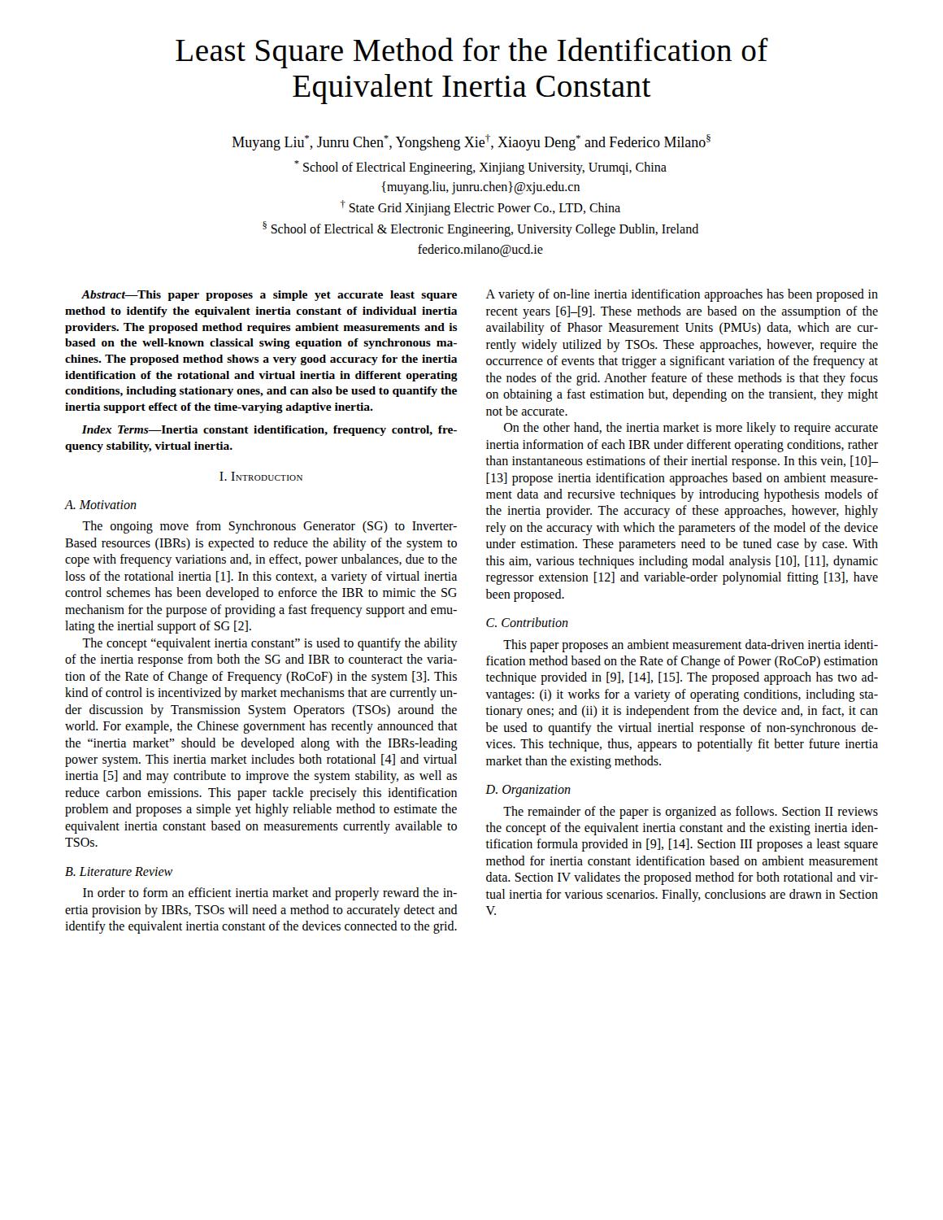Least Square Method for the Identification of
Equivalent Inertia Constant
Muyang Liu*, Junru Chen*, Yongsheng Xie†, Xiaoyu Deng* and Federico Milano§
* School of Electrical Engineering, Xinjiang University, Urumqi, China
{muyang.liu, junru.chen}@xju.edu.cn
† State Grid Xinjiang Electric Power Co., LTD, China
§ School of Electrical & Electronic Engineering, University College Dublin, Ireland
federico.milano@ucd.ie
Abstract—This paper proposes a simple yet accurate least square method to identify the equivalent inertia constant of individual inertia providers. The proposed method requires ambient measurements and is based on the well-known classical swing equation of synchronous machines. The proposed method shows a very good accuracy for the inertia identification of the rotational and virtual inertia in different operating conditions, including stationary ones, and can also be used to quantify the inertia support effect of the time-varying adaptive inertia.
Index Terms—Inertia constant identification, frequency control, frequency stability, virtual inertia.
I. Introduction
A. Motivation
The ongoing move from Synchronous Generator (SG) to Inverter-Based resources (IBRs) is expected to reduce the ability of the system to cope with frequency variations and, in effect, power unbalances, due to the loss of the rotational inertia [1]. In this context, a variety of virtual inertia control schemes has been developed to enforce the IBR to mimic the SG mechanism for the purpose of providing a fast frequency support and emulating the inertial support of SG [2].
The concept “equivalent inertia constant” is used to quantify the ability of the inertia response from both the SG and IBR to counteract the variation of the Rate of Change of Frequency (RoCoF) in the system [3]. This kind of control is incentivized by market mechanisms that are currently under discussion by Transmission System Operators (TSOs) around the world. For example, the Chinese government has recently announced that the “inertia market” should be developed along with the IBRs-leading power system. This inertia market includes both rotational [4] and virtual inertia [5] and may contribute to improve the system stability, as well as reduce carbon emissions. This paper tackle precisely this identification problem and proposes a simple yet highly reliable method to estimate the equivalent inertia constant based on measurements currently available to TSOs.
B. Literature Review
In order to form an efficient inertia market and properly reward the inertia provision by IBRs, TSOs will need a method to accurately detect and identify the equivalent inertia constant of the devices connected to the grid. A variety of on-line inertia identification approaches has been proposed in recent years [6]–[9]. These methods are based on the assumption of the availability of Phasor Measurement Units (PMUs) data, which are currently widely utilized by TSOs. These approaches, however, require the occurrence of events that trigger a significant variation of the frequency at the nodes of the grid. Another feature of these methods is that they focus on obtaining a fast estimation but, depending on the transient, they might not be accurate.
On the other hand, the inertia market is more likely to require accurate inertia information of each IBR under different operating conditions, rather than instantaneous estimations of their inertial response. In this vein, [10]–[13] propose inertia identification approaches based on ambient measurement data and recursive techniques by introducing hypothesis models of the inertia provider. The accuracy of these approaches, however, highly rely on the accuracy with which the parameters of the model of the device under estimation. These parameters need to be tuned case by case. With this aim, various techniques including modal analysis [10], [11], dynamic regressor extension [12] and variable-order polynomial fitting [13], have been proposed.
C. Contribution
This paper proposes an ambient measurement data-driven inertia identification method based on the Rate of Change of Power (RoCoP) estimation technique provided in [9], [14], [15]. The proposed approach has two advantages: (i) it works for a variety of operating conditions, including stationary ones; and (ii) it is independent from the device and, in fact, it can be used to quantify the virtual inertial response of non-synchronous devices. This technique, thus, appears to potentially fit better future inertia market than the existing methods.
D. Organization
The remainder of the paper is organized as follows. Section II reviews the concept of the equivalent inertia constant and the existing inertia identification formula provided in [9], [14]. Section III proposes a least square method for inertia constant identification based on ambient measurement data. Section IV validates the proposed method for both rotational and virtual inertia for various scenarios. Finally, conclusions are drawn in Section V.